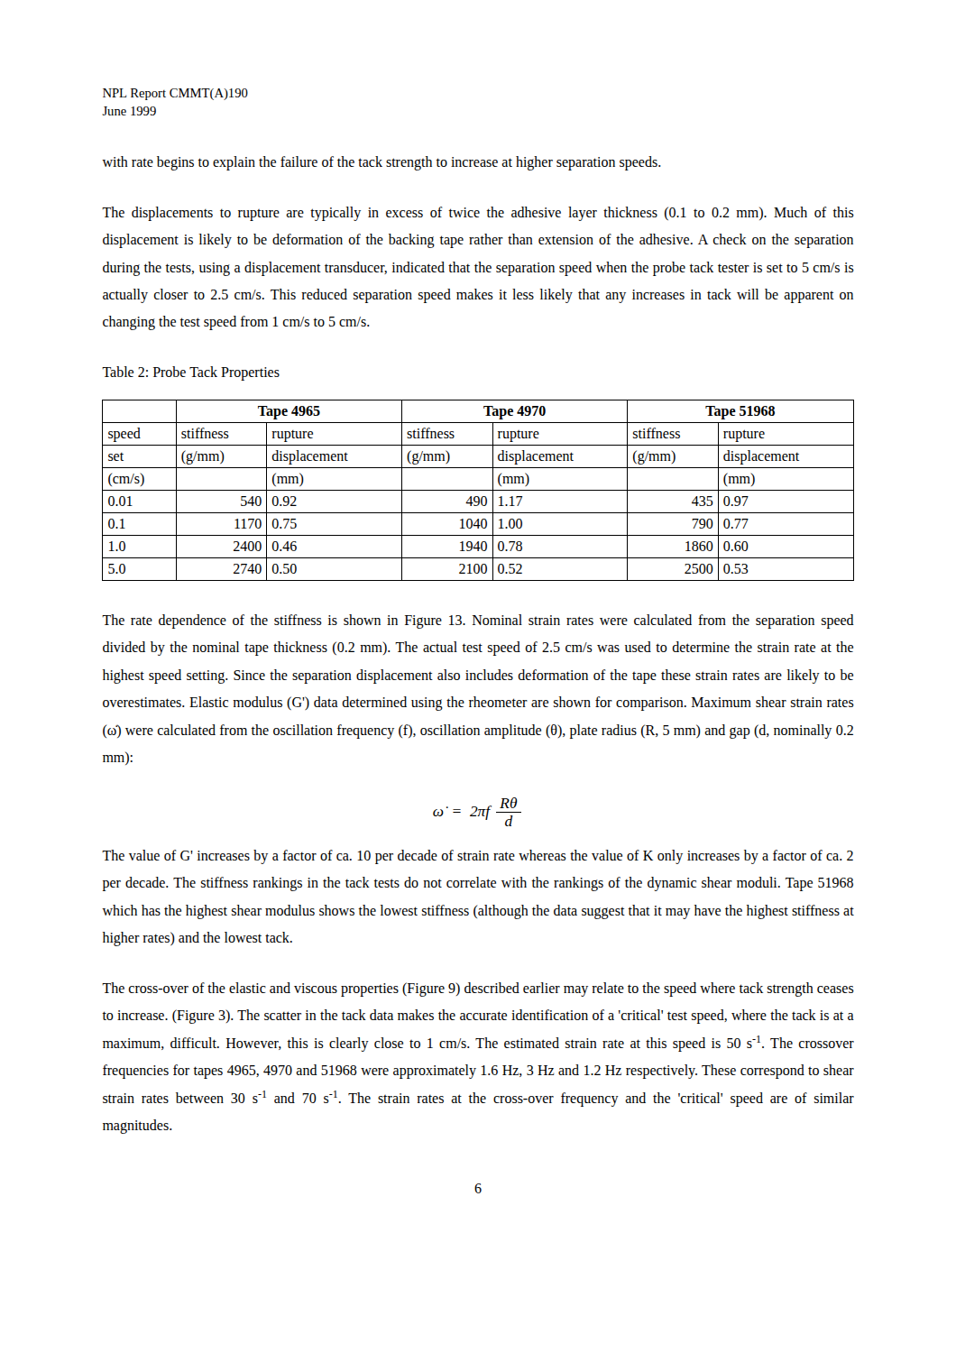NPL Report CMMT(A)190
June 1999
with rate begins to explain the failure of the tack strength to increase at higher separation speeds.
The displacements to rupture are typically in excess of twice the adhesive layer thickness (0.1 to 0.2 mm). Much of this displacement is likely to be deformation of the backing tape rather than extension of the adhesive. A check on the separation during the tests, using a displacement transducer, indicated that the separation speed when the probe tack tester is set to 5 cm/s is actually closer to 2.5 cm/s. This reduced separation speed makes it less likely that any increases in tack will be apparent on changing the test speed from 1 cm/s to 5 cm/s.
Table 2: Probe Tack Properties
| | Tape 4965 | Tape 4970 | Tape 51968 |
| speed | stiffness | rupture | stiffness | rupture | stiffness | rupture |
| set | (g/mm) | displacement | (g/mm) | displacement | (g/mm) | displacement |
| (cm/s) | | (mm) | | (mm) | | (mm) |
| 0.01 | 540 | 0.92 | 490 | 1.17 | 435 | 0.97 |
| 0.1 | 1170 | 0.75 | 1040 | 1.00 | 790 | 0.77 |
| 1.0 | 2400 | 0.46 | 1940 | 0.78 | 1860 | 0.60 |
| 5.0 | 2740 | 0.50 | 2100 | 0.52 | 2500 | 0.53 |
The rate dependence of the stiffness is shown in Figure 13. Nominal strain rates were calculated from the separation speed divided by the nominal tape thickness (0.2 mm). The actual test speed of 2.5 cm/s was used to determine the strain rate at the highest speed setting. Since the separation displacement also includes deformation of the tape these strain rates are likely to be overestimates. Elastic modulus (G') data determined using the rheometer are shown for comparison. Maximum shear strain rates (ω̇) were calculated from the oscillation frequency (f), oscillation amplitude (θ), plate radius (R, 5 mm) and gap (d, nominally 0.2 mm):
ω̇ = 2πf Rθ d
The value of G' increases by a factor of ca. 10 per decade of strain rate whereas the value of K only increases by a factor of ca. 2 per decade. The stiffness rankings in the tack tests do not correlate with the rankings of the dynamic shear moduli. Tape 51968 which has the highest shear modulus shows the lowest stiffness (although the data suggest that it may have the highest stiffness at higher rates) and the lowest tack.
The cross-over of the elastic and viscous properties (Figure 9) described earlier may relate to the speed where tack strength ceases to increase. (Figure 3). The scatter in the tack data makes the accurate identification of a 'critical' test speed, where the tack is at a maximum, difficult. However, this is clearly close to 1 cm/s. The estimated strain rate at this speed is 50 s-1. The crossover frequencies for tapes 4965, 4970 and 51968 were approximately 1.6 Hz, 3 Hz and 1.2 Hz respectively. These correspond to shear strain rates between 30 s-1 and 70 s-1. The strain rates at the cross-over frequency and the 'critical' speed are of similar magnitudes.
6